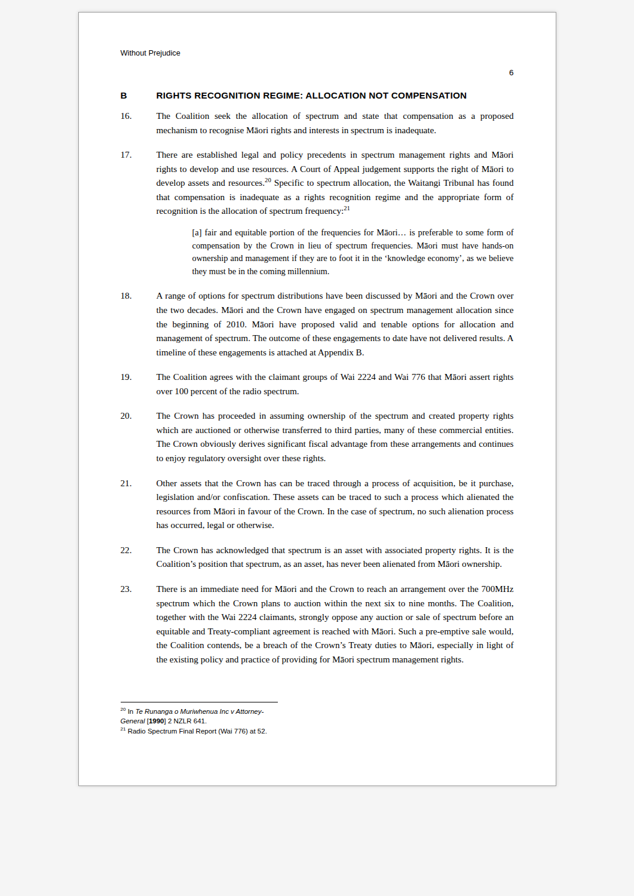Without Prejudice
6
BRights Recognition Regime: Allocation Not Compensation
The Coalition seek the allocation of spectrum and state that compensation as a proposed mechanism to recognise Māori rights and interests in spectrum is inadequate.
There are established legal and policy precedents in spectrum management rights and Māori rights to develop and use resources. A Court of Appeal judgement supports the right of Māori to develop assets and resources.20 Specific to spectrum allocation, the Waitangi Tribunal has found that compensation is inadequate as a rights recognition regime and the appropriate form of recognition is the allocation of spectrum frequency:21
[a] fair and equitable portion of the frequencies for Māori… is preferable to some form of compensation by the Crown in lieu of spectrum frequencies. Māori must have hands-on ownership and management if they are to foot it in the ‘knowledge economy’, as we believe they must be in the coming millennium.
A range of options for spectrum distributions have been discussed by Māori and the Crown over the two decades. Māori and the Crown have engaged on spectrum management allocation since the beginning of 2010. Māori have proposed valid and tenable options for allocation and management of spectrum. The outcome of these engagements to date have not delivered results. A timeline of these engagements is attached at Appendix B.
The Coalition agrees with the claimant groups of Wai 2224 and Wai 776 that Māori assert rights over 100 percent of the radio spectrum.
The Crown has proceeded in assuming ownership of the spectrum and created property rights which are auctioned or otherwise transferred to third parties, many of these commercial entities. The Crown obviously derives significant fiscal advantage from these arrangements and continues to enjoy regulatory oversight over these rights.
Other assets that the Crown has can be traced through a process of acquisition, be it purchase, legislation and/or confiscation. These assets can be traced to such a process which alienated the resources from Māori in favour of the Crown. In the case of spectrum, no such alienation process has occurred, legal or otherwise.
The Crown has acknowledged that spectrum is an asset with associated property rights. It is the Coalition’s position that spectrum, as an asset, has never been alienated from Māori ownership.
There is an immediate need for Māori and the Crown to reach an arrangement over the 700MHz spectrum which the Crown plans to auction within the next six to nine months. The Coalition, together with the Wai 2224 claimants, strongly oppose any auction or sale of spectrum before an equitable and Treaty-compliant agreement is reached with Māori. Such a pre-emptive sale would, the Coalition contends, be a breach of the Crown’s Treaty duties to Māori, especially in light of the existing policy and practice of providing for Māori spectrum management rights.
20 In Te Runanga o Muriwhenua Inc v Attorney-General [1990] 2 NZLR 641.
21 Radio Spectrum Final Report (Wai 776) at 52.